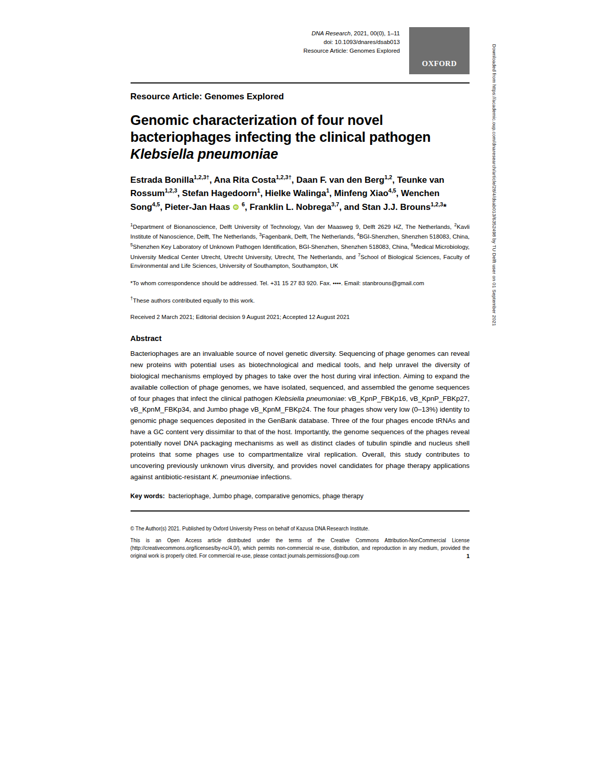Downloaded from https://academic.oup.com/dnaresearch/article/28/4/dsab013/6352498 by TU Delft user on 01 September 2021
DNA Research, 2021, 00(0), 1–11
doi: 10.1093/dnares/dsab013
Resource Article: Genomes Explored
OXFORD
Resource Article: Genomes Explored
Genomic characterization of four novel bacteriophages infecting the clinical pathogen Klebsiella pneumoniae
Estrada Bonilla1,2,3†, Ana Rita Costa1,2,3†, Daan F. van den Berg1,2, Teunke van Rossum1,2,3, Stefan Hagedoorn1, Hielke Walinga1, Minfeng Xiao4,5, Wenchen Song4,5, Pieter-Jan Haas 6, Franklin L. Nobrega3,7, and Stan J.J. Brouns1,2,3*
1Department of Bionanoscience, Delft University of Technology, Van der Maasweg 9, Delft 2629 HZ, The Netherlands, 2Kavli Institute of Nanoscience, Delft, The Netherlands, 3Fagenbank, Delft, The Netherlands, 4BGI-Shenzhen, Shenzhen 518083, China, 5Shenzhen Key Laboratory of Unknown Pathogen Identification, BGI-Shenzhen, Shenzhen 518083, China, 6Medical Microbiology, University Medical Center Utrecht, Utrecht University, Utrecht, The Netherlands, and 7School of Biological Sciences, Faculty of Environmental and Life Sciences, University of Southampton, Southampton, UK
*To whom correspondence should be addressed. Tel. +31 15 27 83 920. Fax. ••••. Email: stanbrouns@gmail.com
†These authors contributed equally to this work.
Received 2 March 2021; Editorial decision 9 August 2021; Accepted 12 August 2021
Abstract
Bacteriophages are an invaluable source of novel genetic diversity. Sequencing of phage genomes can reveal new proteins with potential uses as biotechnological and medical tools, and help unravel the diversity of biological mechanisms employed by phages to take over the host during viral infection. Aiming to expand the available collection of phage genomes, we have isolated, sequenced, and assembled the genome sequences of four phages that infect the clinical pathogen Klebsiella pneumoniae: vB_KpnP_FBKp16, vB_KpnP_FBKp27, vB_KpnM_FBKp34, and Jumbo phage vB_KpnM_FBKp24. The four phages show very low (0–13%) identity to genomic phage sequences deposited in the GenBank database. Three of the four phages encode tRNAs and have a GC content very dissimilar to that of the host. Importantly, the genome sequences of the phages reveal potentially novel DNA packaging mechanisms as well as distinct clades of tubulin spindle and nucleus shell proteins that some phages use to compartmentalize viral replication. Overall, this study contributes to uncovering previously unknown virus diversity, and provides novel candidates for phage therapy applications against antibiotic-resistant K. pneumoniae infections.
Key words: bacteriophage, Jumbo phage, comparative genomics, phage therapy
© The Author(s) 2021. Published by Oxford University Press on behalf of Kazusa DNA Research Institute.
This is an Open Access article distributed under the terms of the Creative Commons Attribution-NonCommercial License (http://creativecommons.org/licenses/by-nc/4.0/), which permits non-commercial re-use, distribution, and reproduction in any medium, provided the original work is properly cited. For commercial re-use, please contact journals.permissions@oup.com 1